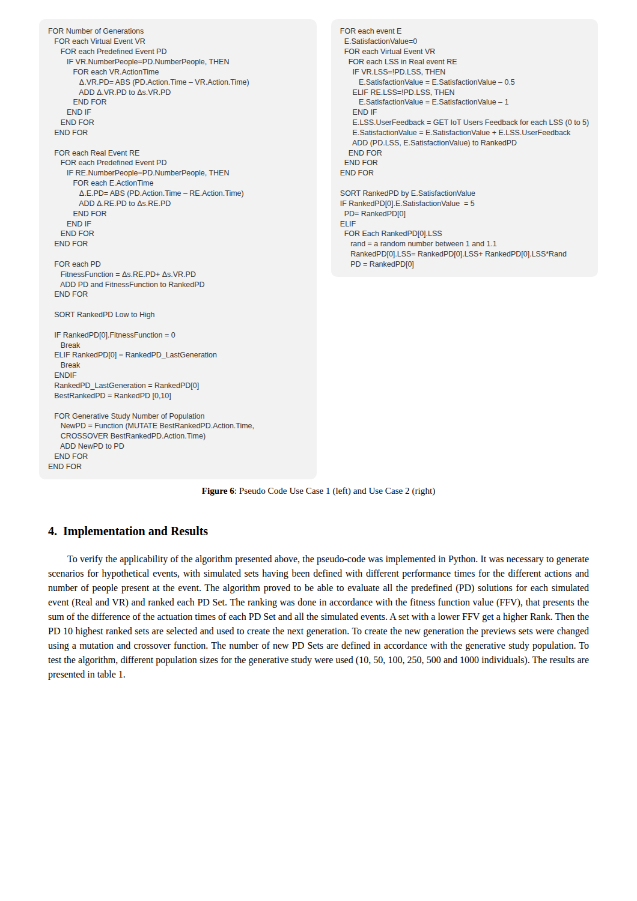FOR Number of Generations FOR each Virtual Event VR FOR each Predefined Event PD IF VR.NumberPeople=PD.NumberPeople, THEN FOR each VR.ActionTime Δ.VR.PD= ABS (PD.Action.Time – VR.Action.Time) ADD Δ.VR.PD to Δs.VR.PD END FOR END IF END FOR END FOR FOR each Real Event RE FOR each Predefined Event PD IF RE.NumberPeople=PD.NumberPeople, THEN FOR each E.ActionTime Δ.E.PD= ABS (PD.Action.Time – RE.Action.Time) ADD Δ.RE.PD to Δs.RE.PD END FOR END IF END FOR END FOR FOR each PD FitnessFunction = Δs.RE.PD+ Δs.VR.PD ADD PD and FitnessFunction to RankedPD END FOR SORT RankedPD Low to High IF RankedPD[0].FitnessFunction = 0 Break ELIF RankedPD[0] = RankedPD_LastGeneration Break ENDIF RankedPD_LastGeneration = RankedPD[0] BestRankedPD = RankedPD [0,10] FOR Generative Study Number of Population NewPD = Function (MUTATE BestRankedPD.Action.Time, CROSSOVER BestRankedPD.Action.Time) ADD NewPD to PD END FOR END FOR
FOR each event E E.SatisfactionValue=0 FOR each Virtual Event VR FOR each LSS in Real event RE IF VR.LSS=!PD.LSS, THEN E.SatisfactionValue = E.SatisfactionValue – 0.5 ELIF RE.LSS=!PD.LSS, THEN E.SatisfactionValue = E.SatisfactionValue – 1 END IF E.LSS.UserFeedback = GET IoT Users Feedback for each LSS (0 to 5) E.SatisfactionValue = E.SatisfactionValue + E.LSS.UserFeedback ADD (PD.LSS, E.SatisfactionValue) to RankedPD END FOR END FOR END FOR SORT RankedPD by E.SatisfactionValue IF RankedPD[0].E.SatisfactionValue = 5 PD= RankedPD[0] ELIF FOR Each RankedPD[0].LSS rand = a random number between 1 and 1.1 RankedPD[0].LSS= RankedPD[0].LSS+ RankedPD[0].LSS*Rand PD = RankedPD[0]
Figure 6: Pseudo Code Use Case 1 (left) and Use Case 2 (right)
4. Implementation and Results
To verify the applicability of the algorithm presented above, the pseudo-code was implemented in Python. It was necessary to generate scenarios for hypothetical events, with simulated sets having been defined with different performance times for the different actions and number of people present at the event. The algorithm proved to be able to evaluate all the predefined (PD) solutions for each simulated event (Real and VR) and ranked each PD Set. The ranking was done in accordance with the fitness function value (FFV), that presents the sum of the difference of the actuation times of each PD Set and all the simulated events. A set with a lower FFV get a higher Rank. Then the PD 10 highest ranked sets are selected and used to create the next generation. To create the new generation the previews sets were changed using a mutation and crossover function. The number of new PD Sets are defined in accordance with the generative study population. To test the algorithm, different population sizes for the generative study were used (10, 50, 100, 250, 500 and 1000 individuals). The results are presented in table 1.